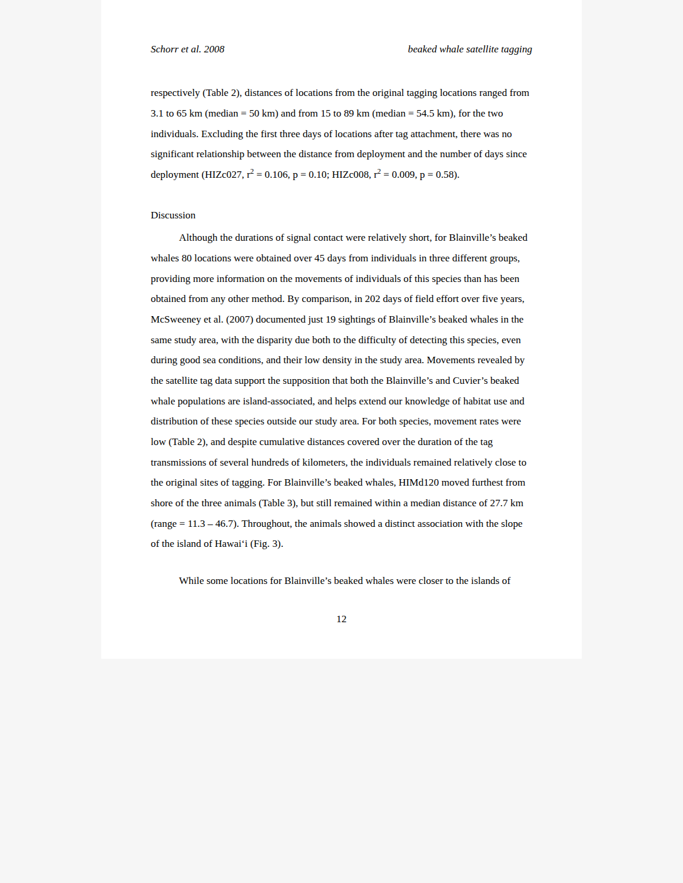Schorr et al. 2008 beaked whale satellite tagging
respectively (Table 2), distances of locations from the original tagging locations ranged from 3.1 to 65 km (median = 50 km) and from 15 to 89 km (median = 54.5 km), for the two individuals. Excluding the first three days of locations after tag attachment, there was no significant relationship between the distance from deployment and the number of days since deployment (HIZc027, r2 = 0.106, p = 0.10; HIZc008, r2 = 0.009, p = 0.58).
Discussion
Although the durations of signal contact were relatively short, for Blainville’s beaked whales 80 locations were obtained over 45 days from individuals in three different groups, providing more information on the movements of individuals of this species than has been obtained from any other method. By comparison, in 202 days of field effort over five years, McSweeney et al. (2007) documented just 19 sightings of Blainville’s beaked whales in the same study area, with the disparity due both to the difficulty of detecting this species, even during good sea conditions, and their low density in the study area. Movements revealed by the satellite tag data support the supposition that both the Blainville’s and Cuvier’s beaked whale populations are island-associated, and helps extend our knowledge of habitat use and distribution of these species outside our study area. For both species, movement rates were low (Table 2), and despite cumulative distances covered over the duration of the tag transmissions of several hundreds of kilometers, the individuals remained relatively close to the original sites of tagging. For Blainville’s beaked whales, HIMd120 moved furthest from shore of the three animals (Table 3), but still remained within a median distance of 27.7 km (range = 11.3 – 46.7). Throughout, the animals showed a distinct association with the slope of the island of Hawai‘i (Fig. 3).
While some locations for Blainville’s beaked whales were closer to the islands of
12